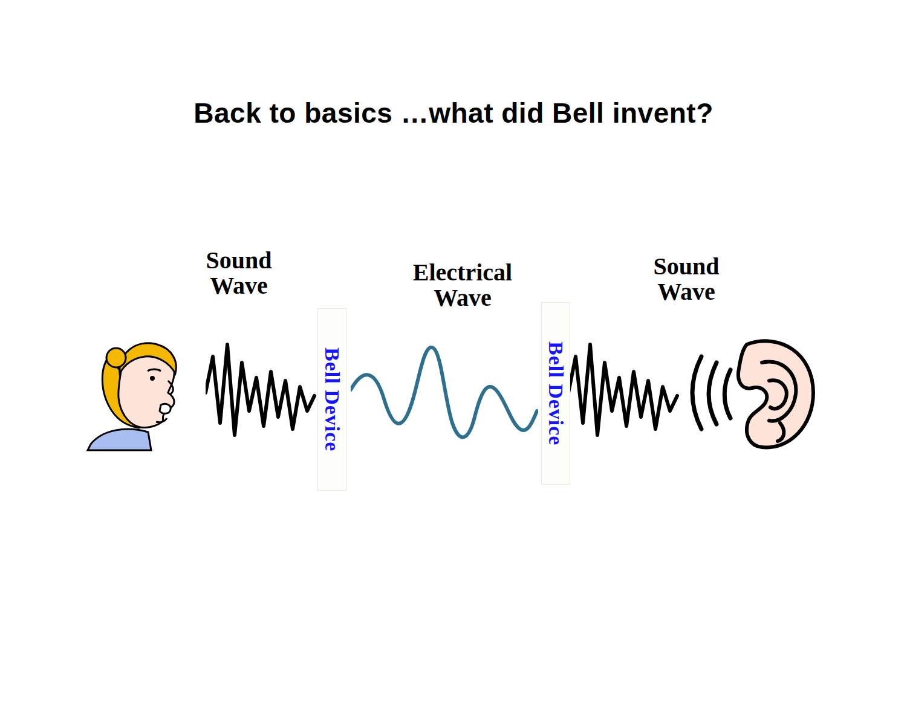Back to basics …what did Bell invent?
Sound
Wave
Electrical
Wave
Sound
Wave
Bell Device
Bell Device